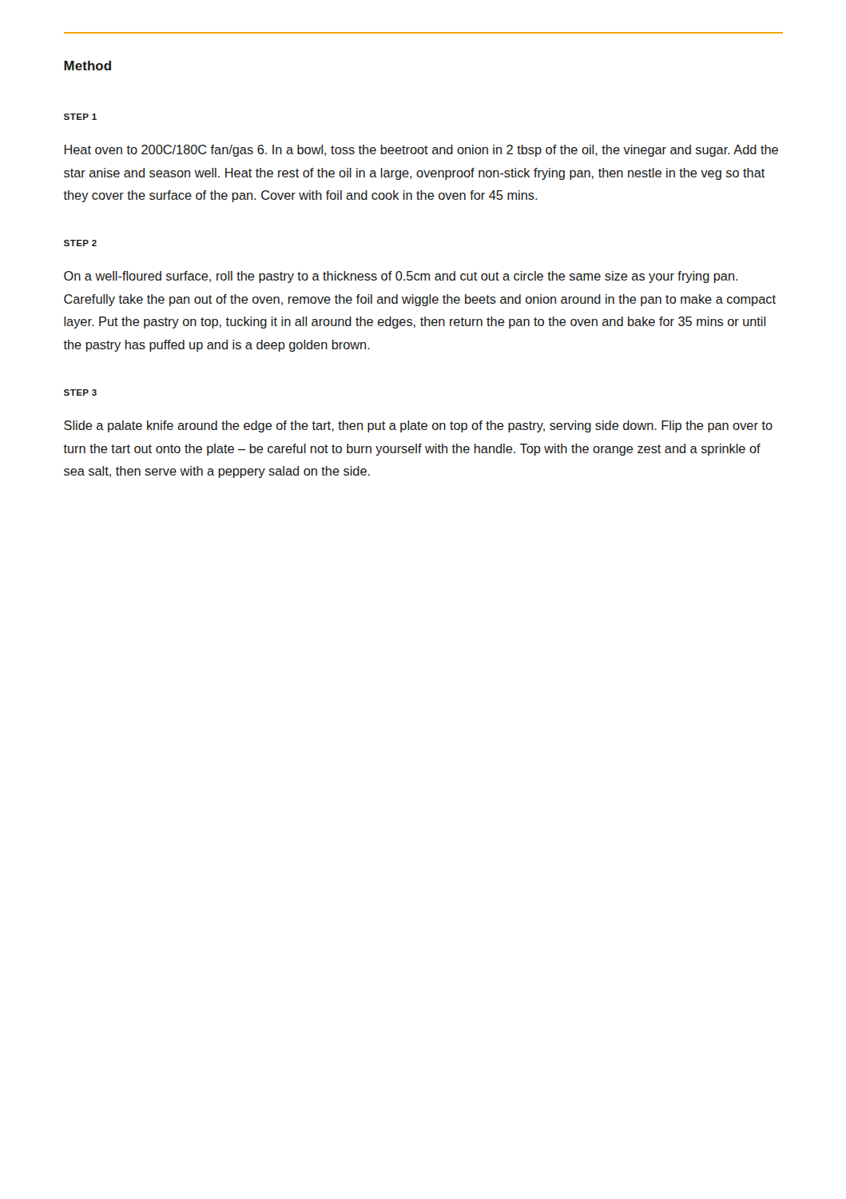Method
STEP 1
Heat oven to 200C/180C fan/gas 6. In a bowl, toss the beetroot and onion in 2 tbsp of the oil, the vinegar and sugar. Add the star anise and season well. Heat the rest of the oil in a large, ovenproof non-stick frying pan, then nestle in the veg so that they cover the surface of the pan. Cover with foil and cook in the oven for 45 mins.
STEP 2
On a well-floured surface, roll the pastry to a thickness of 0.5cm and cut out a circle the same size as your frying pan. Carefully take the pan out of the oven, remove the foil and wiggle the beets and onion around in the pan to make a compact layer. Put the pastry on top, tucking it in all around the edges, then return the pan to the oven and bake for 35 mins or until the pastry has puffed up and is a deep golden brown.
STEP 3
Slide a palate knife around the edge of the tart, then put a plate on top of the pastry, serving side down. Flip the pan over to turn the tart out onto the plate – be careful not to burn yourself with the handle. Top with the orange zest and a sprinkle of sea salt, then serve with a peppery salad on the side.